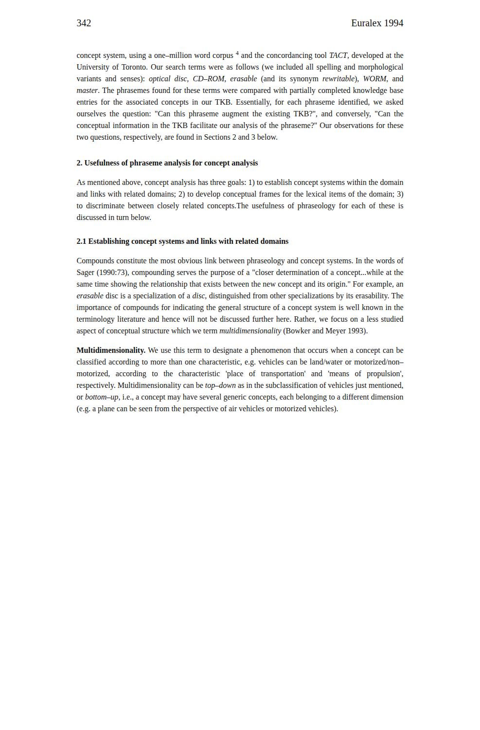342 Euralex 1994
concept system, using a one–million word corpus 4 and the concordancing tool TACT, developed at the University of Toronto. Our search terms were as follows (we included all spelling and morphological variants and senses): optical disc, CD–ROM, erasable (and its synonym rewritable), WORM, and master. The phrasemes found for these terms were compared with partially completed knowledge base entries for the associated concepts in our TKB. Essentially, for each phraseme identified, we asked ourselves the question: "Can this phraseme augment the existing TKB?", and conversely, "Can the conceptual information in the TKB facilitate our analysis of the phraseme?" Our observations for these two questions, respectively, are found in Sections 2 and 3 below.
2. Usefulness of phraseme analysis for concept analysis
As mentioned above, concept analysis has three goals: 1) to establish concept systems within the domain and links with related domains; 2) to develop conceptual frames for the lexical items of the domain; 3) to discriminate between closely related concepts.The usefulness of phraseology for each of these is discussed in turn below.
2.1 Establishing concept systems and links with related domains
Compounds constitute the most obvious link between phraseology and concept systems. In the words of Sager (1990:73), compounding serves the purpose of a "closer determination of a concept...while at the same time showing the relationship that exists between the new concept and its origin." For example, an erasable disc is a specialization of a disc, distinguished from other specializations by its erasability. The importance of compounds for indicating the general structure of a concept system is well known in the terminology literature and hence will not be discussed further here. Rather, we focus on a less studied aspect of conceptual structure which we term multidimensionality (Bowker and Meyer 1993).
Multidimensionality. We use this term to designate a phenomenon that occurs when a concept can be classified according to more than one characteristic, e.g. vehicles can be land/water or motorized/non–motorized, according to the characteristic 'place of transportation' and 'means of propulsion', respectively. Multidimensionality can be top–down as in the subclassification of vehicles just mentioned, or bottom–up, i.e., a concept may have several generic concepts, each belonging to a different dimension (e.g. a plane can be seen from the perspective of air vehicles or motorized vehicles).